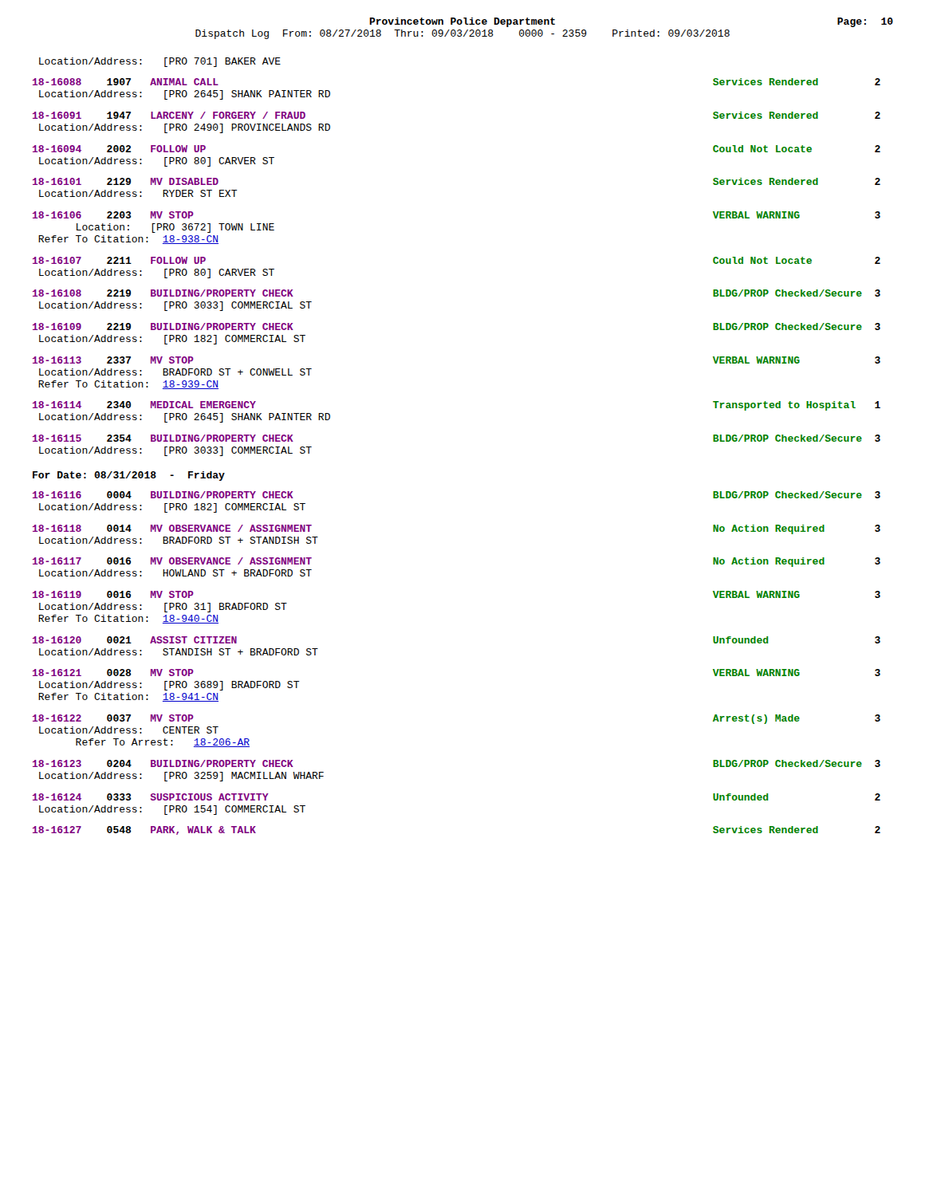Provincetown Police Department Page: 10
Dispatch Log From: 08/27/2018 Thru: 09/03/2018 0000 - 2359 Printed: 09/03/2018
Location/Address: [PRO 701] BAKER AVE
18-16088
1907
ANIMAL CALL
Services Rendered
2
Location/Address: [PRO 2645] SHANK PAINTER RD
18-16091
1947
LARCENY / FORGERY / FRAUD
Services Rendered
2
Location/Address: [PRO 2490] PROVINCELANDS RD
18-16094
2002
FOLLOW UP
Could Not Locate
2
Location/Address: [PRO 80] CARVER ST
18-16101
2129
MV DISABLED
Services Rendered
2
Location/Address: RYDER ST EXT
18-16106
2203
MV STOP
VERBAL WARNING
3
Location: [PRO 3672] TOWN LINE
Refer To Citation: 18-938-CN
18-16107
2211
FOLLOW UP
Could Not Locate
2
Location/Address: [PRO 80] CARVER ST
18-16108
2219
BUILDING/PROPERTY CHECK
BLDG/PROP Checked/Secure
3
Location/Address: [PRO 3033] COMMERCIAL ST
18-16109
2219
BUILDING/PROPERTY CHECK
BLDG/PROP Checked/Secure
3
Location/Address: [PRO 182] COMMERCIAL ST
18-16113
2337
MV STOP
VERBAL WARNING
3
Location/Address: BRADFORD ST + CONWELL ST
Refer To Citation: 18-939-CN
18-16114
2340
MEDICAL EMERGENCY
Transported to Hospital
1
Location/Address: [PRO 2645] SHANK PAINTER RD
18-16115
2354
BUILDING/PROPERTY CHECK
BLDG/PROP Checked/Secure
3
Location/Address: [PRO 3033] COMMERCIAL ST
For Date: 08/31/2018 - Friday
18-16116
0004
BUILDING/PROPERTY CHECK
BLDG/PROP Checked/Secure
3
Location/Address: [PRO 182] COMMERCIAL ST
18-16118
0014
MV OBSERVANCE / ASSIGNMENT
No Action Required
3
Location/Address: BRADFORD ST + STANDISH ST
18-16117
0016
MV OBSERVANCE / ASSIGNMENT
No Action Required
3
Location/Address: HOWLAND ST + BRADFORD ST
18-16119
0016
MV STOP
VERBAL WARNING
3
Location/Address: [PRO 31] BRADFORD ST
Refer To Citation: 18-940-CN
18-16120
0021
ASSIST CITIZEN
Unfounded
3
Location/Address: STANDISH ST + BRADFORD ST
18-16121
0028
MV STOP
VERBAL WARNING
3
Location/Address: [PRO 3689] BRADFORD ST
Refer To Citation: 18-941-CN
18-16122
0037
MV STOP
Arrest(s) Made
3
Location/Address: CENTER ST
Refer To Arrest: 18-206-AR
18-16123
0204
BUILDING/PROPERTY CHECK
BLDG/PROP Checked/Secure
3
Location/Address: [PRO 3259] MACMILLAN WHARF
18-16124
0333
SUSPICIOUS ACTIVITY
Unfounded
2
Location/Address: [PRO 154] COMMERCIAL ST
18-16127
0548
PARK, WALK & TALK
Services Rendered
2